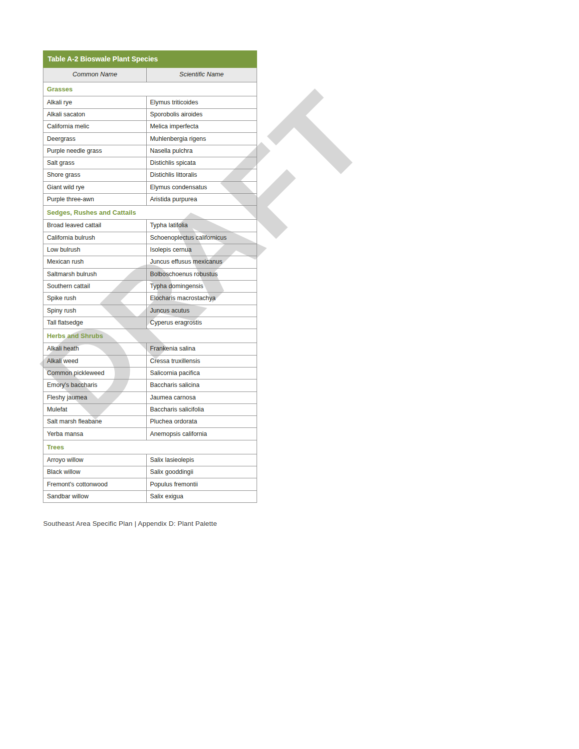DRAFT
| Table A-2 Bioswale Plant Species |
| --- |
| Common Name | Scientific Name |
| Grasses |
| Alkali rye | Elymus triticoides |
| Alkali sacaton | Sporobolis airoides |
| California melic | Melica imperfecta |
| Deergrass | Muhlenbergia rigens |
| Purple needle grass | Nasella pulchra |
| Salt grass | Distichlis spicata |
| Shore grass | Distichlis littoralis |
| Giant wild rye | Elymus condensatus |
| Purple three-awn | Aristida purpurea |
| Sedges, Rushes and Cattails |
| Broad leaved cattail | Typha latifolia |
| California bulrush | Schoenoplectus californicus |
| Low bulrush | Isolepis cernua |
| Mexican rush | Juncus effusus mexicanus |
| Saltmarsh bulrush | Bolboschoenus robustus |
| Southern cattail | Typha domingensis |
| Spike rush | Elocharis macrostachya |
| Spiny rush | Juncus acutus |
| Tall flatsedge | Cyperus eragrostis |
| Herbs and Shrubs |
| Alkali heath | Frankenia salina |
| Alkali weed | Cressa truxillensis |
| Common pickleweed | Salicornia pacifica |
| Emory's baccharis | Baccharis salicina |
| Fleshy jaumea | Jaumea carnosa |
| Mulefat | Baccharis salicifolia |
| Salt marsh fleabane | Pluchea ordorata |
| Yerba mansa | Anemopsis california |
| Trees |
| Arroyo willow | Salix lasieolepis |
| Black willow | Salix gooddingii |
| Fremont's cottonwood | Populus fremontii |
| Sandbar willow | Salix exigua |
Southeast Area Specific Plan | Appendix D: Plant Palette